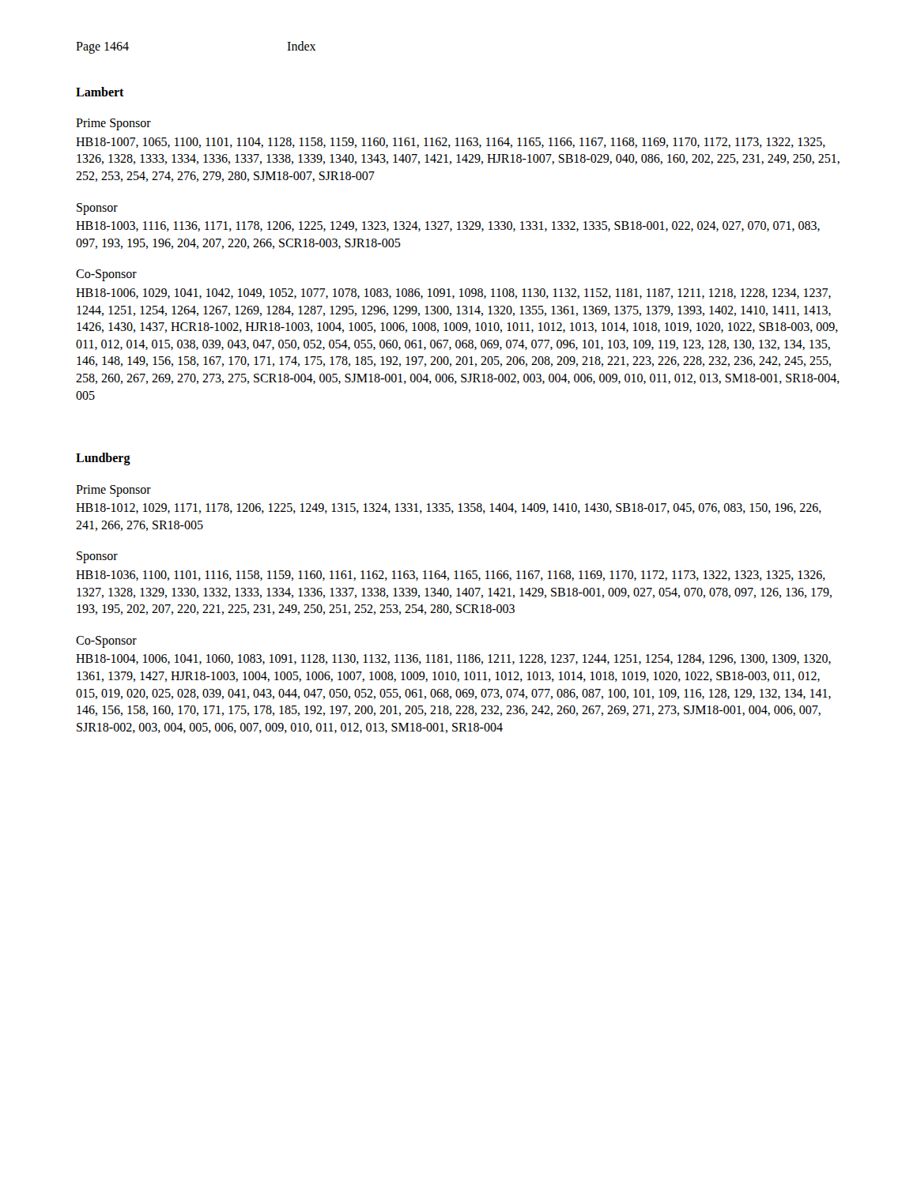Page 1464 Index
Lambert
Prime Sponsor
HB18-1007, 1065, 1100, 1101, 1104, 1128, 1158, 1159, 1160, 1161, 1162, 1163, 1164, 1165, 1166, 1167, 1168, 1169, 1170, 1172, 1173, 1322, 1325, 1326, 1328, 1333, 1334, 1336, 1337, 1338, 1339, 1340, 1343, 1407, 1421, 1429, HJR18-1007, SB18-029, 040, 086, 160, 202, 225, 231, 249, 250, 251, 252, 253, 254, 274, 276, 279, 280, SJM18-007, SJR18-007
Sponsor
HB18-1003, 1116, 1136, 1171, 1178, 1206, 1225, 1249, 1323, 1324, 1327, 1329, 1330, 1331, 1332, 1335, SB18-001, 022, 024, 027, 070, 071, 083, 097, 193, 195, 196, 204, 207, 220, 266, SCR18-003, SJR18-005
Co-Sponsor
HB18-1006, 1029, 1041, 1042, 1049, 1052, 1077, 1078, 1083, 1086, 1091, 1098, 1108, 1130, 1132, 1152, 1181, 1187, 1211, 1218, 1228, 1234, 1237, 1244, 1251, 1254, 1264, 1267, 1269, 1284, 1287, 1295, 1296, 1299, 1300, 1314, 1320, 1355, 1361, 1369, 1375, 1379, 1393, 1402, 1410, 1411, 1413, 1426, 1430, 1437, HCR18-1002, HJR18-1003, 1004, 1005, 1006, 1008, 1009, 1010, 1011, 1012, 1013, 1014, 1018, 1019, 1020, 1022, SB18-003, 009, 011, 012, 014, 015, 038, 039, 043, 047, 050, 052, 054, 055, 060, 061, 067, 068, 069, 074, 077, 096, 101, 103, 109, 119, 123, 128, 130, 132, 134, 135, 146, 148, 149, 156, 158, 167, 170, 171, 174, 175, 178, 185, 192, 197, 200, 201, 205, 206, 208, 209, 218, 221, 223, 226, 228, 232, 236, 242, 245, 255, 258, 260, 267, 269, 270, 273, 275, SCR18-004, 005, SJM18-001, 004, 006, SJR18-002, 003, 004, 006, 009, 010, 011, 012, 013, SM18-001, SR18-004, 005
Lundberg
Prime Sponsor
HB18-1012, 1029, 1171, 1178, 1206, 1225, 1249, 1315, 1324, 1331, 1335, 1358, 1404, 1409, 1410, 1430, SB18-017, 045, 076, 083, 150, 196, 226, 241, 266, 276, SR18-005
Sponsor
HB18-1036, 1100, 1101, 1116, 1158, 1159, 1160, 1161, 1162, 1163, 1164, 1165, 1166, 1167, 1168, 1169, 1170, 1172, 1173, 1322, 1323, 1325, 1326, 1327, 1328, 1329, 1330, 1332, 1333, 1334, 1336, 1337, 1338, 1339, 1340, 1407, 1421, 1429, SB18-001, 009, 027, 054, 070, 078, 097, 126, 136, 179, 193, 195, 202, 207, 220, 221, 225, 231, 249, 250, 251, 252, 253, 254, 280, SCR18-003
Co-Sponsor
HB18-1004, 1006, 1041, 1060, 1083, 1091, 1128, 1130, 1132, 1136, 1181, 1186, 1211, 1228, 1237, 1244, 1251, 1254, 1284, 1296, 1300, 1309, 1320, 1361, 1379, 1427, HJR18-1003, 1004, 1005, 1006, 1007, 1008, 1009, 1010, 1011, 1012, 1013, 1014, 1018, 1019, 1020, 1022, SB18-003, 011, 012, 015, 019, 020, 025, 028, 039, 041, 043, 044, 047, 050, 052, 055, 061, 068, 069, 073, 074, 077, 086, 087, 100, 101, 109, 116, 128, 129, 132, 134, 141, 146, 156, 158, 160, 170, 171, 175, 178, 185, 192, 197, 200, 201, 205, 218, 228, 232, 236, 242, 260, 267, 269, 271, 273, SJM18-001, 004, 006, 007, SJR18-002, 003, 004, 005, 006, 007, 009, 010, 011, 012, 013, SM18-001, SR18-004